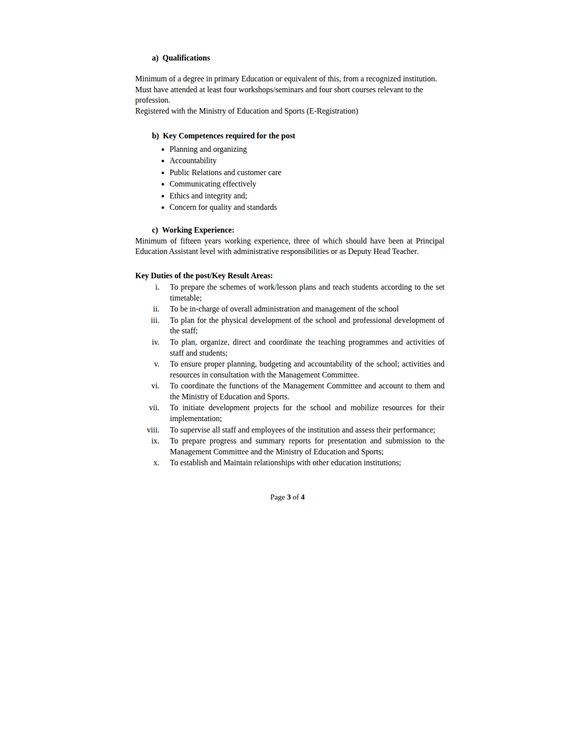a) Qualifications
Minimum of a degree in primary Education or equivalent of this, from a recognized institution.
Must have attended at least four workshops/seminars and four short courses relevant to the profession.
Registered with the Ministry of Education and Sports (E-Registration)
b) Key Competences required for the post
Planning and organizing
Accountability
Public Relations and customer care
Communicating effectively
Ethics and integrity and;
Concern for quality and standards
c) Working Experience:
Minimum of fifteen years working experience, three of which should have been at Principal Education Assistant level with administrative responsibilities or as Deputy Head Teacher.
Key Duties of the post/Key Result Areas:
To prepare the schemes of work/lesson plans and teach students according to the set timetable;
To be in-charge of overall administration and management of the school
To plan for the physical development of the school and professional development of the staff;
To plan, organize, direct and coordinate the teaching programmes and activities of staff and students;
To ensure proper planning, budgeting and accountability of the school; activities and resources in consultation with the Management Committee.
To coordinate the functions of the Management Committee and account to them and the Ministry of Education and Sports.
To initiate development projects for the school and mobilize resources for their implementation;
To supervise all staff and employees of the institution and assess their performance;
To prepare progress and summary reports for presentation and submission to the Management Committee and the Ministry of Education and Sports;
To establish and Maintain relationships with other education institutions;
Page 3 of 4